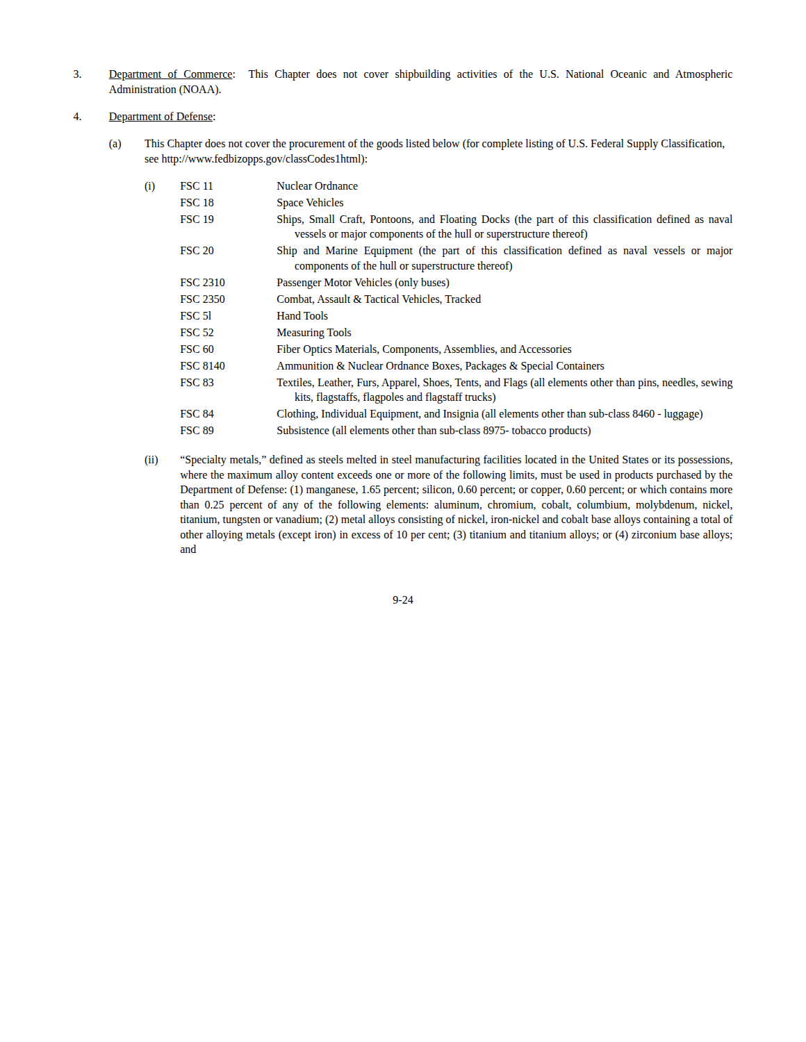3.
Department of Commerce: This Chapter does not cover shipbuilding activities of the U.S. National Oceanic and Atmospheric Administration (NOAA).
4.
Department of Defense:
(a)
This Chapter does not cover the procurement of the goods listed below (for complete listing of U.S. Federal Supply Classification, see http://www.fedbizopps.gov/classCodes1html):
(i)
| FSC 11 | Nuclear Ordnance |
| FSC 18 | Space Vehicles |
| FSC 19 | Ships, Small Craft, Pontoons, and Floating Docks (the part of this classification defined as naval vessels or major components of the hull or superstructure thereof) |
| FSC 20 | Ship and Marine Equipment (the part of this classification defined as naval vessels or major components of the hull or superstructure thereof) |
| FSC 2310 | Passenger Motor Vehicles (only buses) |
| FSC 2350 | Combat, Assault & Tactical Vehicles, Tracked |
| FSC 5l | Hand Tools |
| FSC 52 | Measuring Tools |
| FSC 60 | Fiber Optics Materials, Components, Assemblies, and Accessories |
| FSC 8140 | Ammunition & Nuclear Ordnance Boxes, Packages & Special Containers |
| FSC 83 | Textiles, Leather, Furs, Apparel, Shoes, Tents, and Flags (all elements other than pins, needles, sewing kits, flagstaffs, flagpoles and flagstaff trucks) |
| FSC 84 | Clothing, Individual Equipment, and Insignia (all elements other than sub-class 8460 - luggage) |
| FSC 89 | Subsistence (all elements other than sub-class 8975- tobacco products) |
(ii)
“Specialty metals,” defined as steels melted in steel manufacturing facilities located in the United States or its possessions, where the maximum alloy content exceeds one or more of the following limits, must be used in products purchased by the Department of Defense: (1) manganese, 1.65 percent; silicon, 0.60 percent; or copper, 0.60 percent; or which contains more than 0.25 percent of any of the following elements: aluminum, chromium, cobalt, columbium, molybdenum, nickel, titanium, tungsten or vanadium; (2) metal alloys consisting of nickel, iron-nickel and cobalt base alloys containing a total of other alloying metals (except iron) in excess of 10 per cent; (3) titanium and titanium alloys; or (4) zirconium base alloys; and
9-24